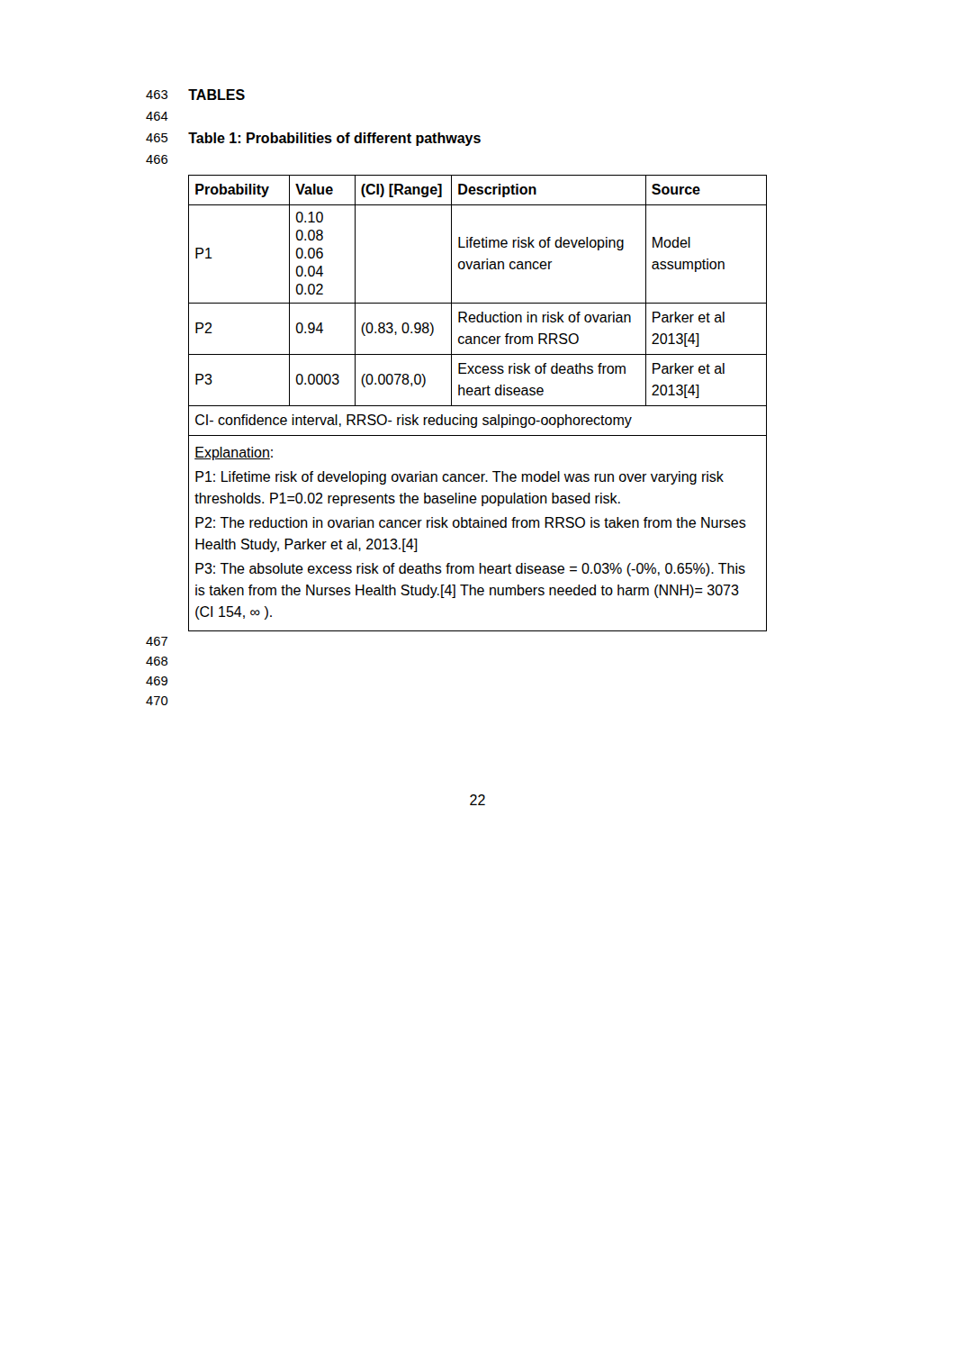463
TABLES
464
465
Table 1: Probabilities of different pathways
466
| Probability | Value | (CI) [Range] | Description | Source |
| --- | --- | --- | --- | --- |
| P1 | 0.10 0.08 0.06 0.04 0.02 | | Lifetime risk of developing ovarian cancer | Model assumption |
| P2 | 0.94 | (0.83, 0.98) | Reduction in risk of ovarian cancer from RRSO | Parker et al 2013[4] |
| P3 | 0.0003 | (0.0078,0) | Excess risk of deaths from heart disease | Parker et al 2013[4] |
| CI- confidence interval, RRSO- risk reducing salpingo-oophorectomy |
| Explanation : P1: Lifetime risk of developing ovarian cancer. The model was run over varying risk thresholds. P1=0.02 represents the baseline population based risk. P2: The reduction in ovarian cancer risk obtained from RRSO is taken from the Nurses Health Study, Parker et al, 2013.[4] P3: The absolute excess risk of deaths from heart disease = 0.03% (-0%, 0.65%). This is taken from the Nurses Health Study.[4] The numbers needed to harm (NNH)= 3073 (CI 154, ∞ ). |
467 468 469 470
22